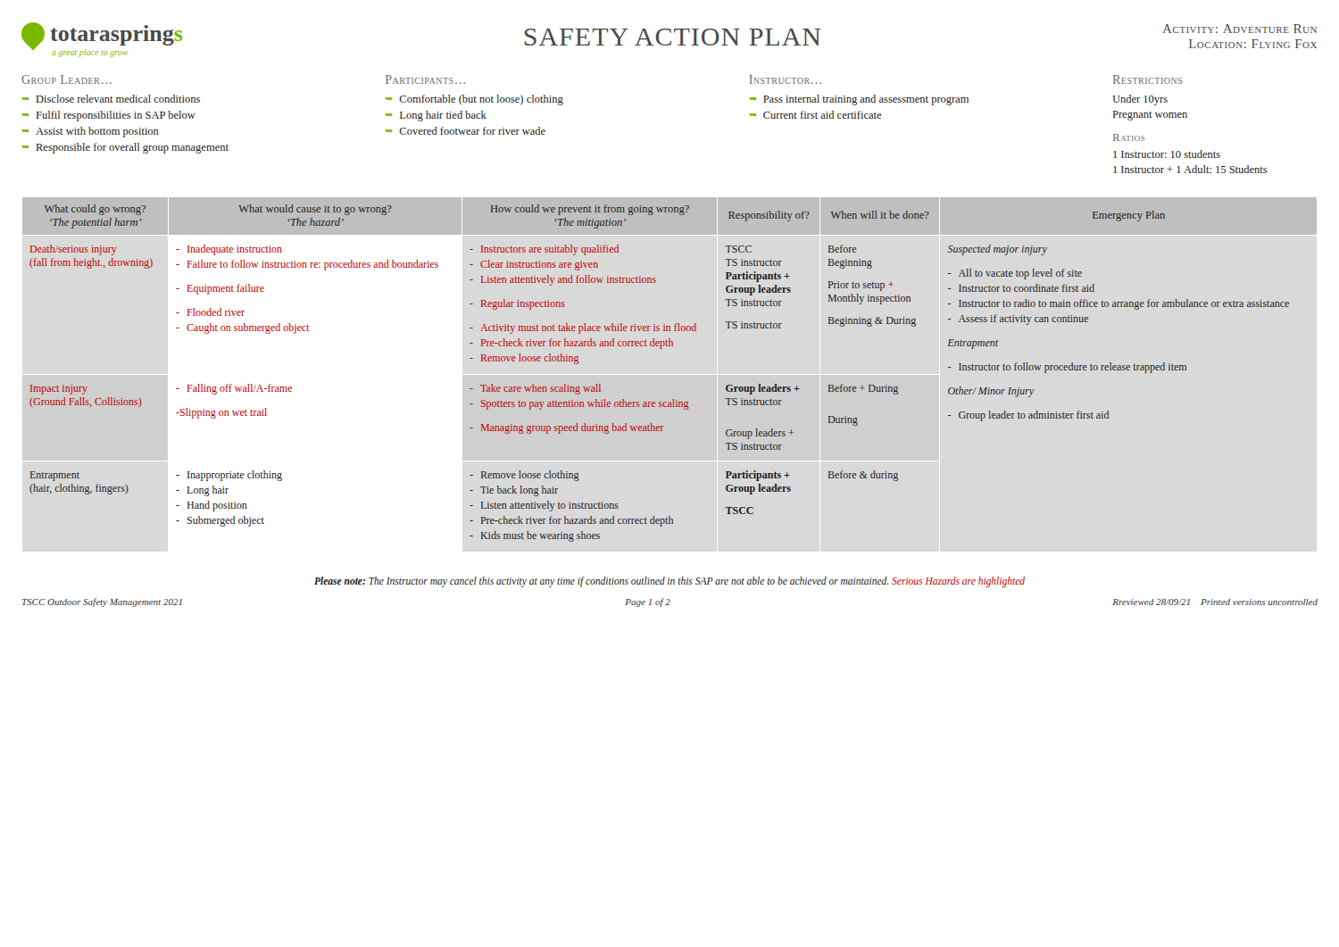totaraspring s
a great place to grow
SAFETY ACTION PLAN
Activity: Adventure Run
Location: Flying Fox
Group Leader…
Disclose relevant medical conditions
Fulfil responsibilities in SAP below
Assist with bottom position
Responsible for overall group management
Participants…
Comfortable (but not loose) clothing
Long hair tied back
Covered footwear for river wade
Instructor…
Pass internal training and assessment program
Current first aid certificate
Restrictions
Under 10yrs
Pregnant women
Ratios
1 Instructor: 10 students
1 Instructor + 1 Adult: 15 Students
| What could go wrong? ‘The potential harm’ | What would cause it to go wrong? ‘The hazard’ | How could we prevent it from going wrong? ‘The mitigation’ | Responsibility of? | When will it be done? | Emergency Plan |
| --- | --- | --- | --- | --- | --- |
| Death/serious injury (fall from height., drowning) | Inadequate instruction Failure to follow instruction re: procedures and boundaries Equipment failure Flooded river Caught on submerged object | Instructors are suitably qualified Clear instructions are given Listen attentively and follow instructions Regular inspections Activity must not take place while river is in flood Pre-check river for hazards and correct depth Remove loose clothing | TSCC TS instructor Participants + Group leaders TS instructor TS instructor | Before Beginning Prior to setup + Monthly inspection Beginning & During | Suspected major injury All to vacate top level of site Instructor to coordinate first aid Instructor to radio to main office to arrange for ambulance or extra assistance Assess if activity can continue Entrapment Instructor to follow procedure to release trapped item Other/ Minor Injury Group leader to administer first aid |
| Impact injury (Ground Falls, Collisions) | Falling off wall/A-frame -Slipping on wet trail | Take care when scaling wall Spotters to pay attention while others are scaling Managing group speed during bad weather | Group leaders + TS instructor Group leaders + TS instructor | Before + During During |
| Entrapment (hair, clothing, fingers) | Inappropriate clothing Long hair Hand position Submerged object | Remove loose clothing Tie back long hair Listen attentively to instructions Pre-check river for hazards and correct depth Kids must be wearing shoes | Participants + Group leaders TSCC | Before & during |
Please note: The Instructor may cancel this activity at any time if conditions outlined in this SAP are not able to be achieved or maintained. Serious Hazards are highlighted
TSCC Outdoor Safety Management 2021 Page 1 of 2 Rreviewed 28/09/21 Printed versions uncontrolled